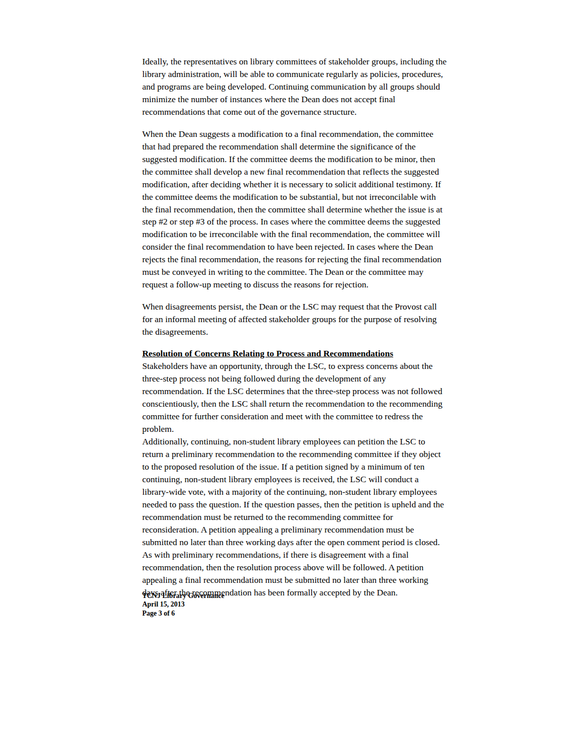Ideally, the representatives on library committees of stakeholder groups, including the library administration, will be able to communicate regularly as policies, procedures, and programs are being developed. Continuing communication by all groups should minimize the number of instances where the Dean does not accept final recommendations that come out of the governance structure.
When the Dean suggests a modification to a final recommendation, the committee that had prepared the recommendation shall determine the significance of the suggested modification. If the committee deems the modification to be minor, then the committee shall develop a new final recommendation that reflects the suggested modification, after deciding whether it is necessary to solicit additional testimony. If the committee deems the modification to be substantial, but not irreconcilable with the final recommendation, then the committee shall determine whether the issue is at step #2 or step #3 of the process. In cases where the committee deems the suggested modification to be irreconcilable with the final recommendation, the committee will consider the final recommendation to have been rejected. In cases where the Dean rejects the final recommendation, the reasons for rejecting the final recommendation must be conveyed in writing to the committee. The Dean or the committee may request a follow-up meeting to discuss the reasons for rejection.
When disagreements persist, the Dean or the LSC may request that the Provost call for an informal meeting of affected stakeholder groups for the purpose of resolving the disagreements.
Resolution of Concerns Relating to Process and Recommendations
Stakeholders have an opportunity, through the LSC, to express concerns about the three-step process not being followed during the development of any recommendation. If the LSC determines that the three-step process was not followed conscientiously, then the LSC shall return the recommendation to the recommending committee for further consideration and meet with the committee to redress the problem.
Additionally, continuing, non-student library employees can petition the LSC to return a preliminary recommendation to the recommending committee if they object to the proposed resolution of the issue. If a petition signed by a minimum of ten continuing, non-student library employees is received, the LSC will conduct a library-wide vote, with a majority of the continuing, non-student library employees needed to pass the question. If the question passes, then the petition is upheld and the recommendation must be returned to the recommending committee for reconsideration. A petition appealing a preliminary recommendation must be submitted no later than three working days after the open comment period is closed. As with preliminary recommendations, if there is disagreement with a final recommendation, then the resolution process above will be followed. A petition appealing a final recommendation must be submitted no later than three working days after the recommendation has been formally accepted by the Dean.
TCNJ Library Governance
April 15, 2013
Page 3 of 6